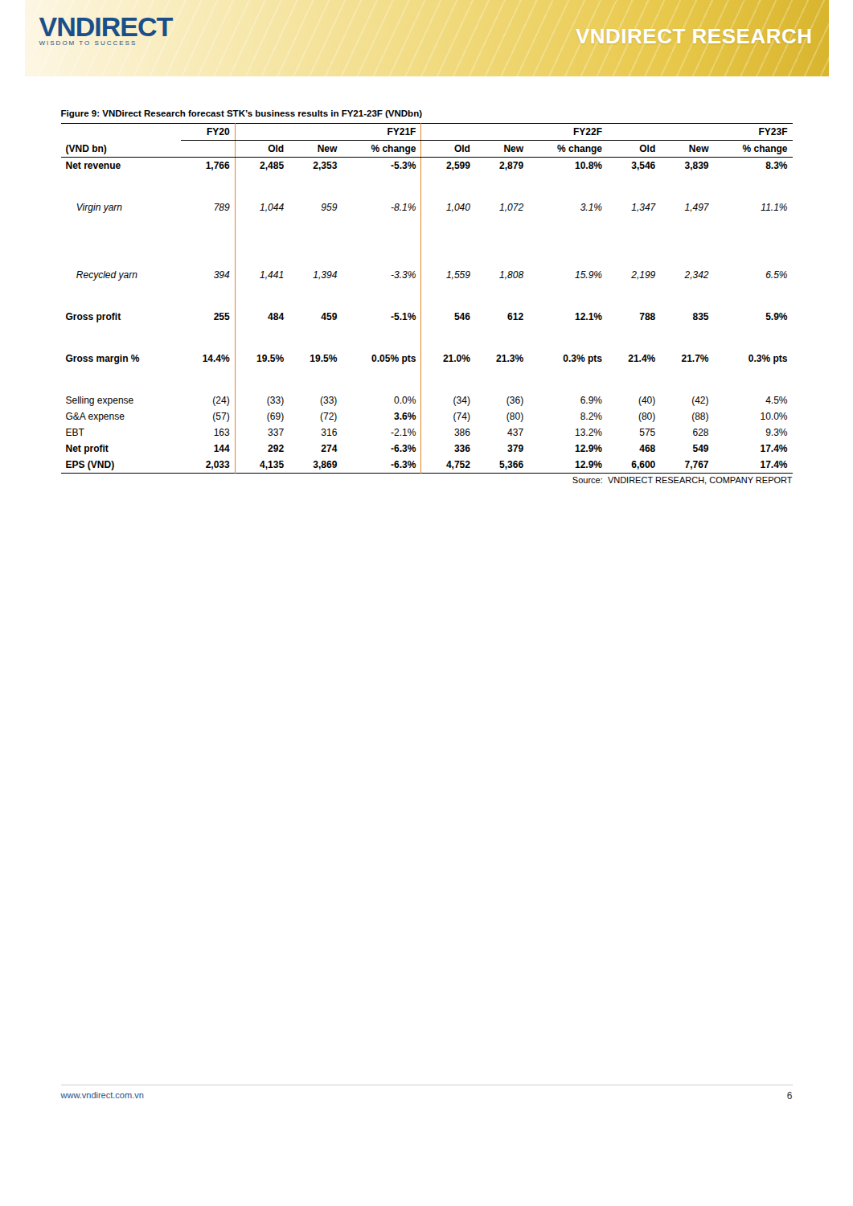VNDIRECT
WISDOM TO SUCCESS
VNDIRECT RESEARCH
Figure 9: VNDirect Research forecast STK’s business results in FY21-23F (VNDbn)
| | FY20 | FY21F | FY22F | FY23F |
| (VND bn) | | Old | New | % change | Old | New | % change | Old | New | % change |
| Net revenue | 1,766 | 2,485 | 2,353 | -5.3% | 2,599 | 2,879 | 10.8% | 3,546 | 3,839 | 8.3% |
| Virgin yarn | 789 | 1,044 | 959 | -8.1% | 1,040 | 1,072 | 3.1% | 1,347 | 1,497 | 11.1% |
| Recycled yarn | 394 | 1,441 | 1,394 | -3.3% | 1,559 | 1,808 | 15.9% | 2,199 | 2,342 | 6.5% |
| Gross profit | 255 | 484 | 459 | -5.1% | 546 | 612 | 12.1% | 788 | 835 | 5.9% |
| Gross margin % | 14.4% | 19.5% | 19.5% | 0.05% pts | 21.0% | 21.3% | 0.3% pts | 21.4% | 21.7% | 0.3% pts |
| Selling expense | (24) | (33) | (33) | 0.0% | (34) | (36) | 6.9% | (40) | (42) | 4.5% |
| G&A expense | (57) | (69) | (72) | 3.6% | (74) | (80) | 8.2% | (80) | (88) | 10.0% |
| EBT | 163 | 337 | 316 | -2.1% | 386 | 437 | 13.2% | 575 | 628 | 9.3% |
| Net profit | 144 | 292 | 274 | -6.3% | 336 | 379 | 12.9% | 468 | 549 | 17.4% |
| EPS (VND) | 2,033 | 4,135 | 3,869 | -6.3% | 4,752 | 5,366 | 12.9% | 6,600 | 7,767 | 17.4% |
Source: VNDIRECT RESEARCH, COMPANY REPORT
6 www.vndirect.com.vn